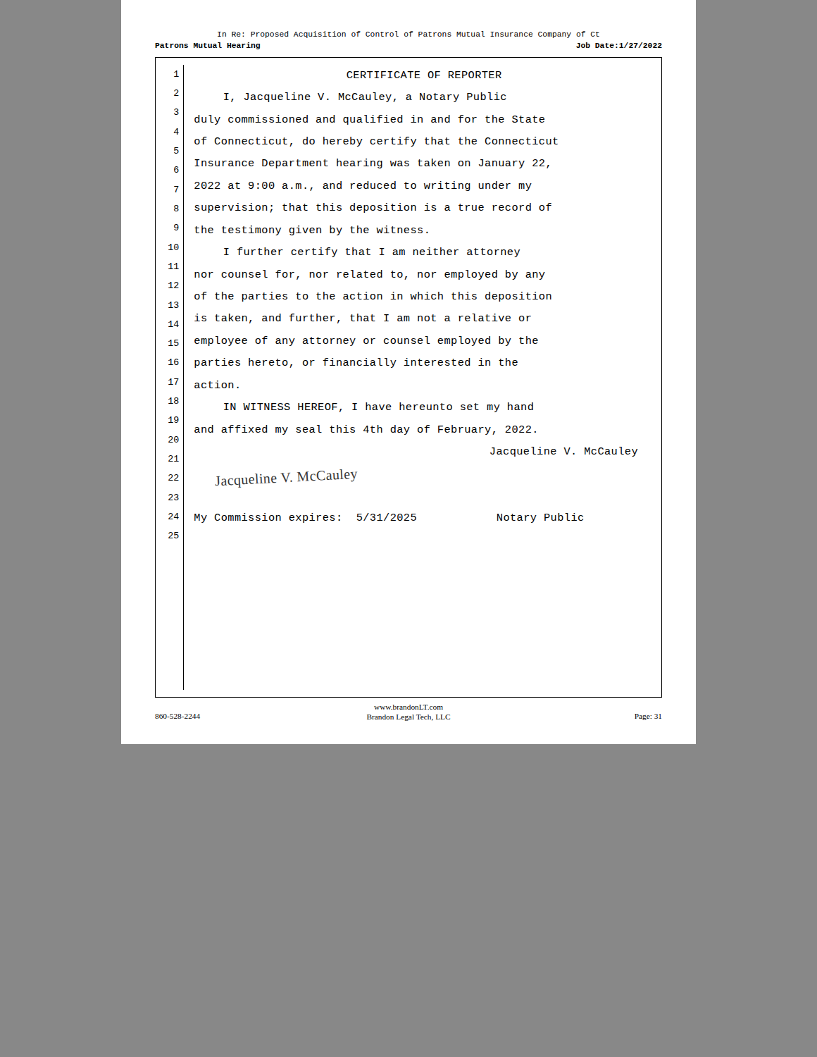In Re: Proposed Acquisition of Control of Patrons Mutual Insurance Company of Ct
Patrons Mutual Hearing Job Date:1/27/2022
1
2
3
4
5
6
7
8
9
10
11
12
13
14
15
16
17
18
19
20
21
22
23
24
25
CERTIFICATE OF REPORTER
I, Jacqueline V. McCauley, a Notary Public
duly commissioned and qualified in and for the State
of Connecticut, do hereby certify that the Connecticut
Insurance Department hearing was taken on January 22,
2022 at 9:00 a.m., and reduced to writing under my
supervision; that this deposition is a true record of
the testimony given by the witness.
I further certify that I am neither attorney
nor counsel for, nor related to, nor employed by any
of the parties to the action in which this deposition
is taken, and further, that I am not a relative or
employee of any attorney or counsel employed by the
parties hereto, or financially interested in the
action.
IN WITNESS HEREOF, I have hereunto set my hand
and affixed my seal this 4th day of February, 2022.
Jacqueline V. McCauley
Jacqueline V. McCauley Notary Public
My Commission expires: 5/31/2025
www.brandonLT.com
Brandon Legal Tech, LLC
860-528-2244 Page: 31